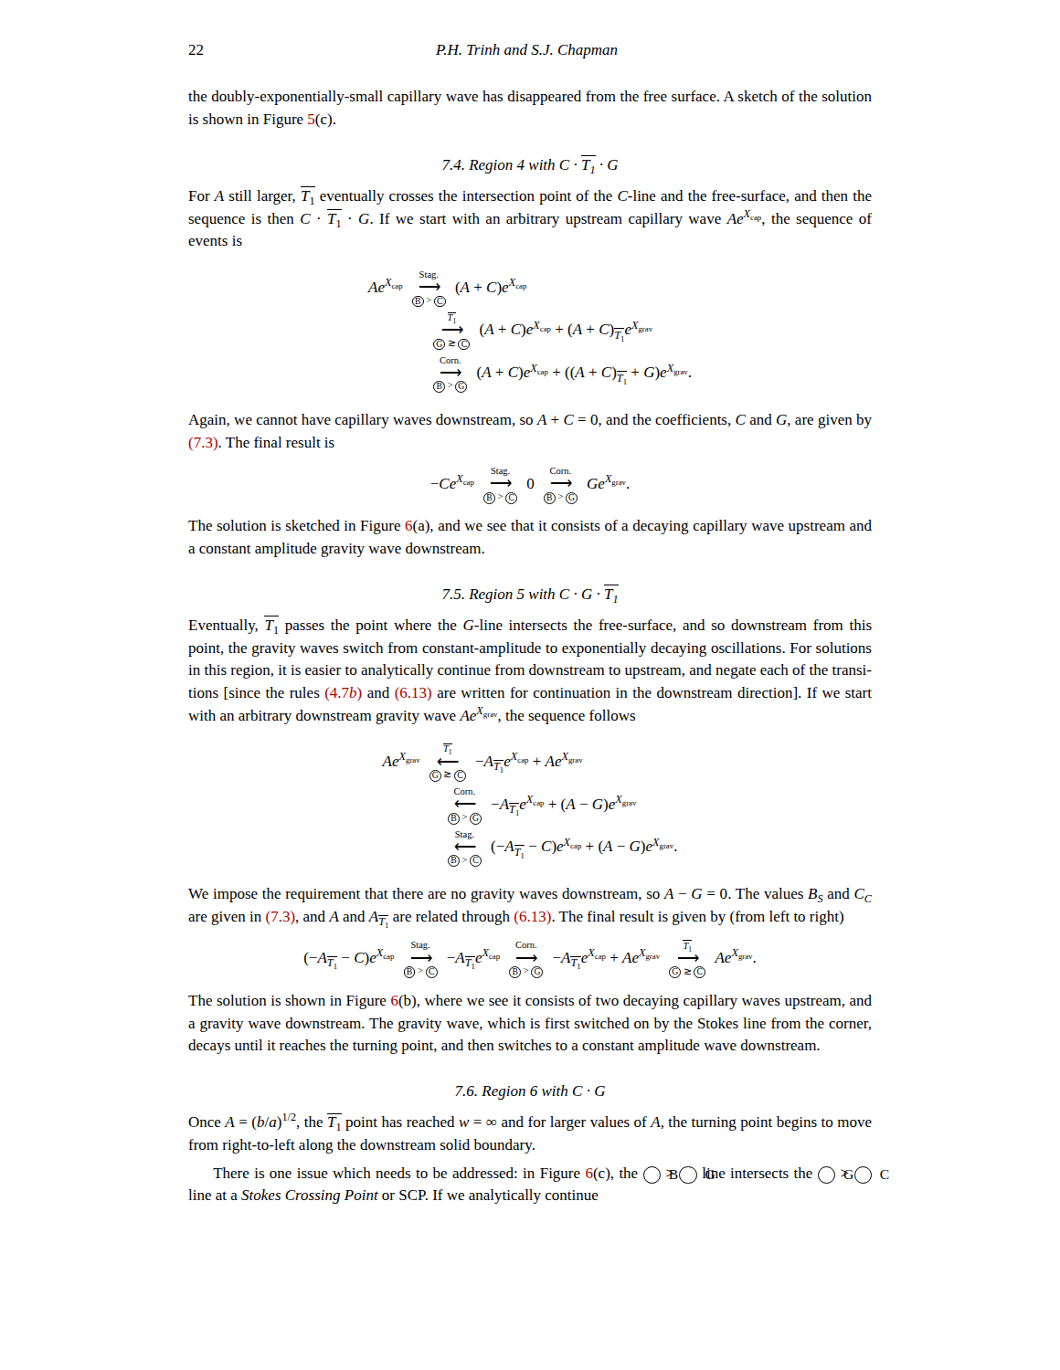22 P.H. Trinh and S.J. Chapman
the doubly-exponentially-small capillary wave has disappeared from the free surface. A sketch of the solution is shown in Figure 5(c).
7.4. Region 4 with C · T1 · G
For A still larger, T1 eventually crosses the intersection point of the C-line and the free-surface, and then the sequence is then C · T1 · G. If we start with an arbitrary upstream capillary wave AeXcap, the sequence of events is
AeXcap Stag. ⟶ B > C (A + C)eXcap T1 ⟶ G ≳ C (A + C)eXcap + (A + C)T1eXgrav Corn. ⟶ B > G (A + C)eXcap + ((A + C)T1 + G)eXgrav.
Again, we cannot have capillary waves downstream, so A + C = 0, and the coefficients, C and G, are given by (7.3). The final result is
−CeXcap Stag. ⟶ B > C 0 Corn. ⟶ B > G GeXgrav.
The solution is sketched in Figure 6(a), and we see that it consists of a decaying capillary wave upstream and a constant amplitude gravity wave downstream.
7.5. Region 5 with C · G · T1
Eventually, T1 passes the point where the G-line intersects the free-surface, and so downstream from this point, the gravity waves switch from constant-amplitude to exponentially decaying oscillations. For solutions in this region, it is easier to analytically continue from downstream to upstream, and negate each of the transitions [since the rules (4.7b) and (6.13) are written for continuation in the downstream direction]. If we start with an arbitrary downstream gravity wave AeXgrav, the sequence follows
AeXgrav T1 ⟵ G ≳ C −AT1eXcap + AeXgrav Corn. ⟵ B > G −AT1eXcap + (A − G)eXgrav Stag. ⟵ B > C (−AT1 − C)eXcap + (A − G)eXgrav.
We impose the requirement that there are no gravity waves downstream, so A − G = 0. The values BS and CC are given in (7.3), and A and AT1 are related through (6.13). The final result is given by (from left to right)
(−AT1 − C)eXcap Stag. ⟶ B > C −AT1eXcap Corn. ⟶ B > G −AT1eXcap + AeXgrav T1 ⟶ G ≳ C AeXgrav.
The solution is shown in Figure 6(b), where we see it consists of two decaying capillary waves upstream, and a gravity wave downstream. The gravity wave, which is first switched on by the Stokes line from the corner, decays until it reaches the turning point, and then switches to a constant amplitude wave downstream.
7.6. Region 6 with C · G
Once A = (b/a)1/2, the T1 point has reached w = ∞ and for larger values of A, the turning point begins to move from right-to-left along the downstream solid boundary.
There is one issue which needs to be addressed: in Figure 6(c), the B > G line intersects the G > C line at a Stokes Crossing Point or SCP. If we analytically continue